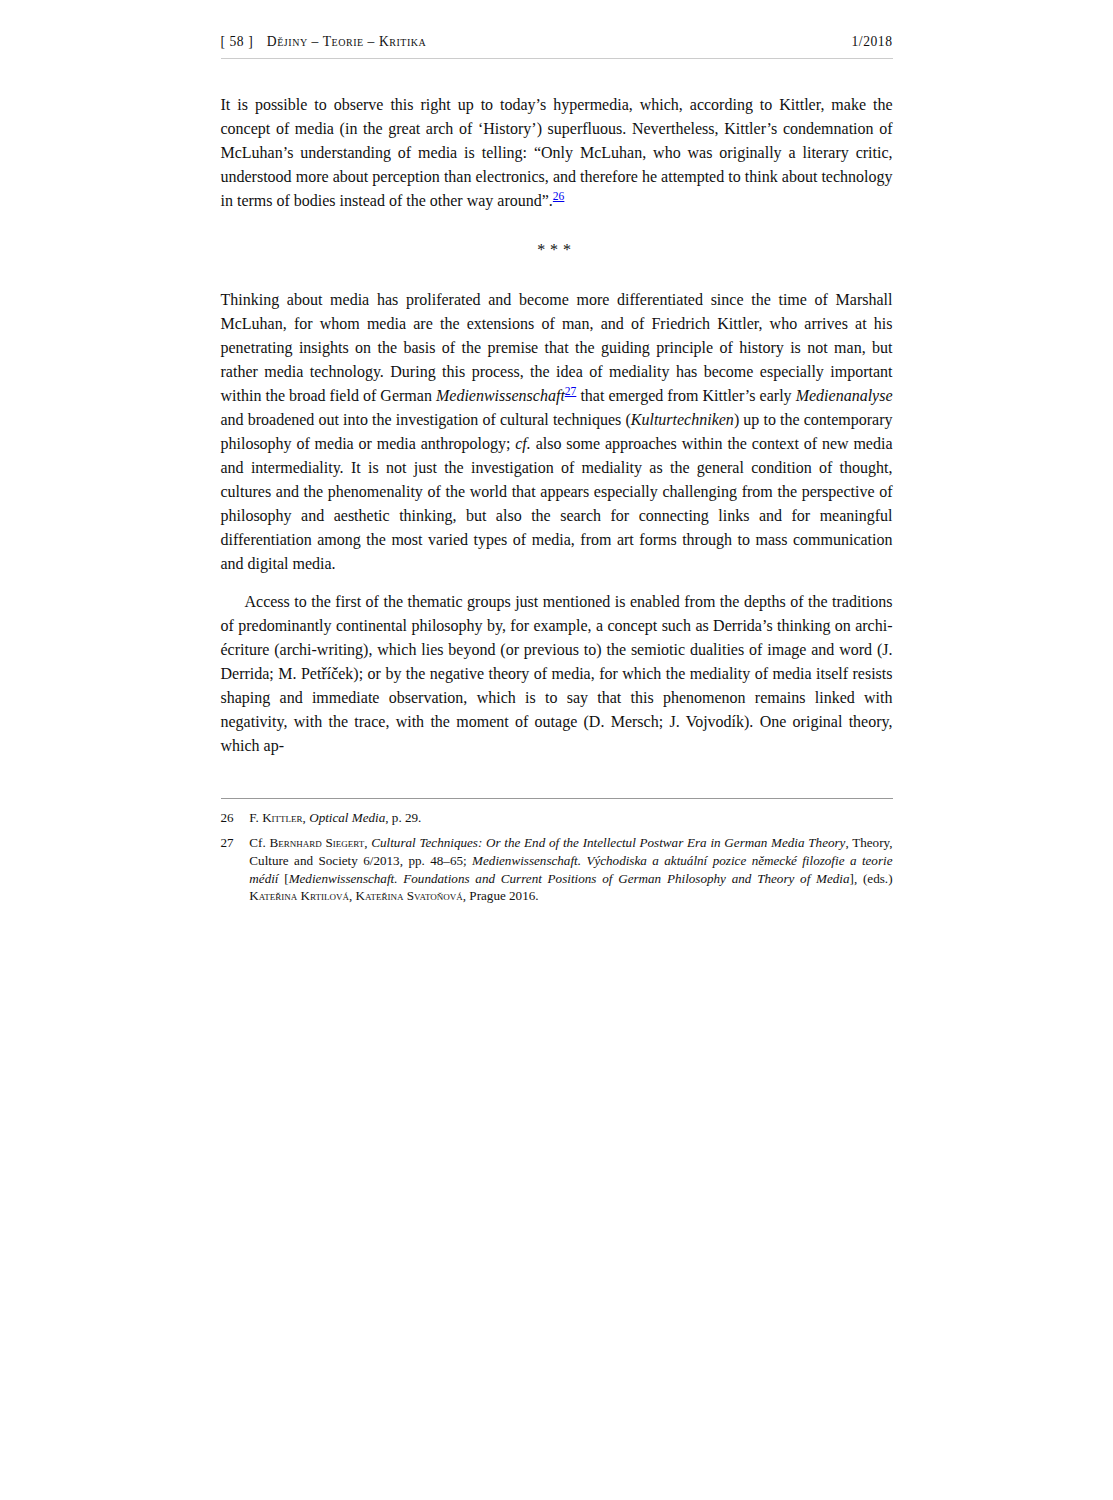[ 58 ] Dějiny – Teorie – Kritika 1/2018
It is possible to observe this right up to today’s hypermedia, which, according to Kittler, make the concept of media (in the great arch of ‘History’) superfluous. Nevertheless, Kittler’s condemnation of McLuhan’s understanding of media is telling: “Only McLuhan, who was originally a literary critic, understood more about perception than electronics, and therefore he attempted to think about technology in terms of bodies instead of the other way around”.26
***
Thinking about media has proliferated and become more differentiated since the time of Marshall McLuhan, for whom media are the extensions of man, and of Friedrich Kittler, who arrives at his penetrating insights on the basis of the premise that the guiding principle of history is not man, but rather media technology. During this process, the idea of mediality has become especially important within the broad field of German Medienwissenschaft27 that emerged from Kittler’s early Medienanalyse and broadened out into the investigation of cultural techniques (Kulturtechniken) up to the contemporary philosophy of media or media anthropology; cf. also some approaches within the context of new media and intermediality. It is not just the investigation of mediality as the general condition of thought, cultures and the phenomenality of the world that appears especially challenging from the perspective of philosophy and aesthetic thinking, but also the search for connecting links and for meaningful differentiation among the most varied types of media, from art forms through to mass communication and digital media.
Access to the first of the thematic groups just mentioned is enabled from the depths of the traditions of predominantly continental philosophy by, for example, a concept such as Derrida’s thinking on archi-écriture (archi-writing), which lies beyond (or previous to) the semiotic dualities of image and word (J. Derrida; M. Petříček); or by the negative theory of media, for which the mediality of media itself resists shaping and immediate observation, which is to say that this phenomenon remains linked with negativity, with the trace, with the moment of outage (D. Mersch; J. Vojvodík). One original theory, which ap-
26 F. Kittler, Optical Media, p. 29.
27 Cf. Bernhard Siegert, Cultural Techniques: Or the End of the Intellectul Postwar Era in German Media Theory, Theory, Culture and Society 6/2013, pp. 48–65; Medienwissenschaft. Východiska a aktuální pozice německé filozofie a teorie médií [Medienwissenschaft. Foundations and Current Positions of German Philosophy and Theory of Media], (eds.) Kateřina Krtilová, Kateřina Svatoňová, Prague 2016.